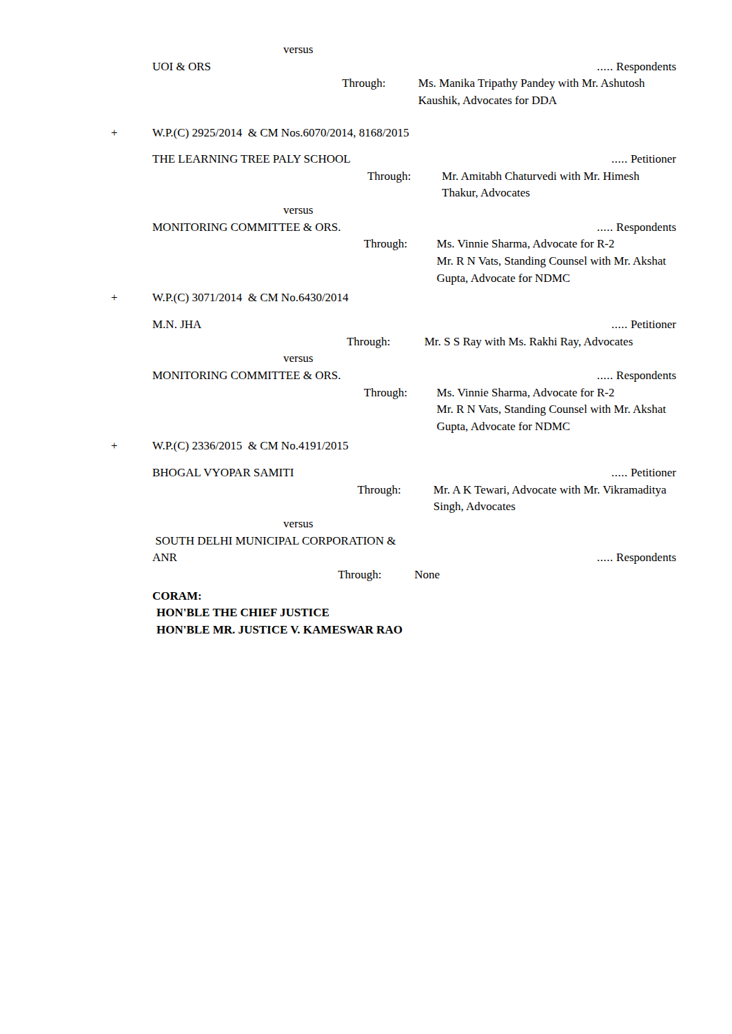versus
| UOI & ORS | | | ..... Respondents |
| | Through: | Ms. Manika Tripathy Pandey with Mr. Ashutosh Kaushik, Advocates for DDA |
+ W.P.(C) 2925/2014 & CM Nos.6070/2014, 8168/2015
| THE LEARNING TREE PALY SCHOOL | | | ..... Petitioner |
| | Through: | Mr. Amitabh Chaturvedi with Mr. Himesh Thakur, Advocates |
versus
| MONITORING COMMITTEE & ORS. | | | ..... Respondents |
| | Through: | Ms. Vinnie Sharma, Advocate for R-2 Mr. R N Vats, Standing Counsel with Mr. Akshat Gupta, Advocate for NDMC |
+ W.P.(C) 3071/2014 & CM No.6430/2014
| M.N. JHA | | | ..... Petitioner |
| | Through: | Mr. S S Ray with Ms. Rakhi Ray, Advocates |
versus
| MONITORING COMMITTEE & ORS. | | | ..... Respondents |
| | Through: | Ms. Vinnie Sharma, Advocate for R-2 Mr. R N Vats, Standing Counsel with Mr. Akshat Gupta, Advocate for NDMC |
+ W.P.(C) 2336/2015 & CM No.4191/2015
| BHOGAL VYOPAR SAMITI | | | ..... Petitioner |
| | Through: | Mr. A K Tewari, Advocate with Mr. Vikramaditya Singh, Advocates |
versus
| SOUTH DELHI MUNICIPAL CORPORATION & | |
| ANR | | | ..... Respondents |
| | Through: | None |
CORAM:
HON'BLE THE CHIEF JUSTICE
HON'BLE MR. JUSTICE V. KAMESWAR RAO